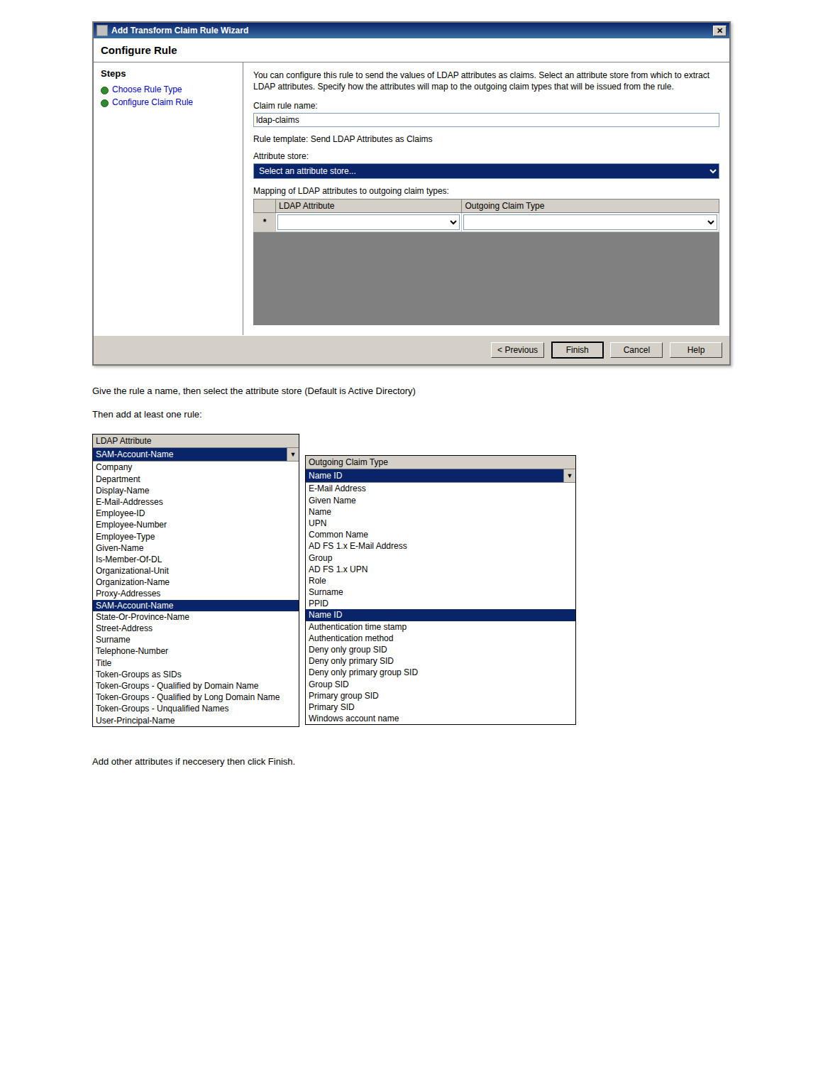Add Transform Claim Rule Wizard ✕
Configure Rule
Steps
Choose Rule Type
Configure Claim Rule
You can configure this rule to send the values of LDAP attributes as claims. Select an attribute store from which to extract LDAP attributes. Specify how the attributes will map to the outgoing claim types that will be issued from the rule.
Claim rule name:
Rule template: Send LDAP Attributes as Claims
Attribute store: Select an attribute store... Mapping of LDAP attributes to outgoing claim types:
| | LDAP Attribute | Outgoing Claim Type |
| --- | --- | --- |
| * | | |
< Previous Finish Cancel Help
Give the rule a name, then select the attribute store (Default is Active Directory)
Then add at least one rule:
LDAP Attribute
SAM-Account-Name
▼
Company
Department
Display-Name
E-Mail-Addresses
Employee-ID
Employee-Number
Employee-Type
Given-Name
Is-Member-Of-DL
Organizational-Unit
Organization-Name
Proxy-Addresses
SAM-Account-Name
State-Or-Province-Name
Street-Address
Surname
Telephone-Number
Title
Token-Groups as SIDs
Token-Groups - Qualified by Domain Name
Token-Groups - Qualified by Long Domain Name
Token-Groups - Unqualified Names
User-Principal-Name
Outgoing Claim Type
Name ID
▼
E-Mail Address
Given Name
Name
UPN
Common Name
AD FS 1.x E-Mail Address
Group
AD FS 1.x UPN
Role
Surname
PPID
Name ID
Authentication time stamp
Authentication method
Deny only group SID
Deny only primary SID
Deny only primary group SID
Group SID
Primary group SID
Primary SID
Windows account name
Add other attributes if neccesery then click Finish.